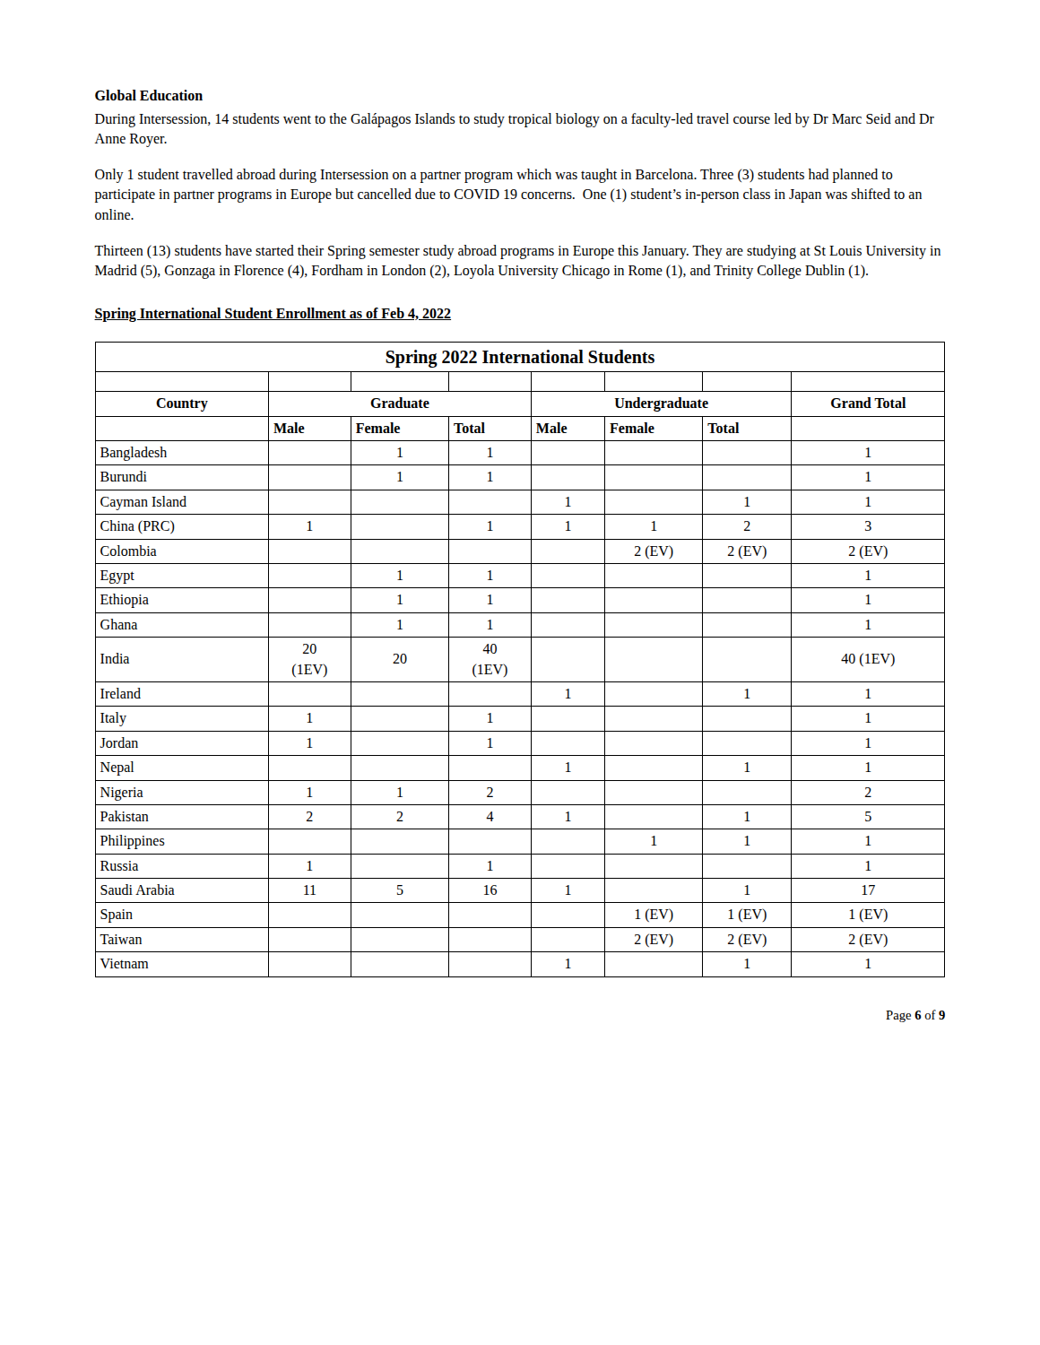Global Education
During Intersession, 14 students went to the Galápagos Islands to study tropical biology on a faculty-led travel course led by Dr Marc Seid and Dr Anne Royer.
Only 1 student travelled abroad during Intersession on a partner program which was taught in Barcelona. Three (3) students had planned to participate in partner programs in Europe but cancelled due to COVID 19 concerns. One (1) student’s in-person class in Japan was shifted to an online.
Thirteen (13) students have started their Spring semester study abroad programs in Europe this January. They are studying at St Louis University in Madrid (5), Gonzaga in Florence (4), Fordham in London (2), Loyola University Chicago in Rome (1), and Trinity College Dublin (1).
Spring International Student Enrollment as of Feb 4, 2022
| Spring 2022 International Students |
| Country | Graduate | Undergraduate | Grand Total |
| | Male | Female | Total | Male | Female | Total | |
| Bangladesh | | 1 | 1 | | | | 1 |
| Burundi | | 1 | 1 | | | | 1 |
| Cayman Island | | | | 1 | | 1 | 1 |
| China (PRC) | 1 | | 1 | 1 | 1 | 2 | 3 |
| Colombia | | | | | 2 (EV) | 2 (EV) | 2 (EV) |
| Egypt | | 1 | 1 | | | | 1 |
| Ethiopia | | 1 | 1 | | | | 1 |
| Ghana | | 1 | 1 | | | | 1 |
| India | 20 (1EV) | 20 | 40 (1EV) | | | | 40 (1EV) |
| Ireland | | | | 1 | | 1 | 1 |
| Italy | 1 | | 1 | | | | 1 |
| Jordan | 1 | | 1 | | | | 1 |
| Nepal | | | | 1 | | 1 | 1 |
| Nigeria | 1 | 1 | 2 | | | | 2 |
| Pakistan | 2 | 2 | 4 | 1 | | 1 | 5 |
| Philippines | | | | | 1 | 1 | 1 |
| Russia | 1 | | 1 | | | | 1 |
| Saudi Arabia | 11 | 5 | 16 | 1 | | 1 | 17 |
| Spain | | | | | 1 (EV) | 1 (EV) | 1 (EV) |
| Taiwan | | | | | 2 (EV) | 2 (EV) | 2 (EV) |
| Vietnam | | | | 1 | | 1 | 1 |
Page 6 of 9